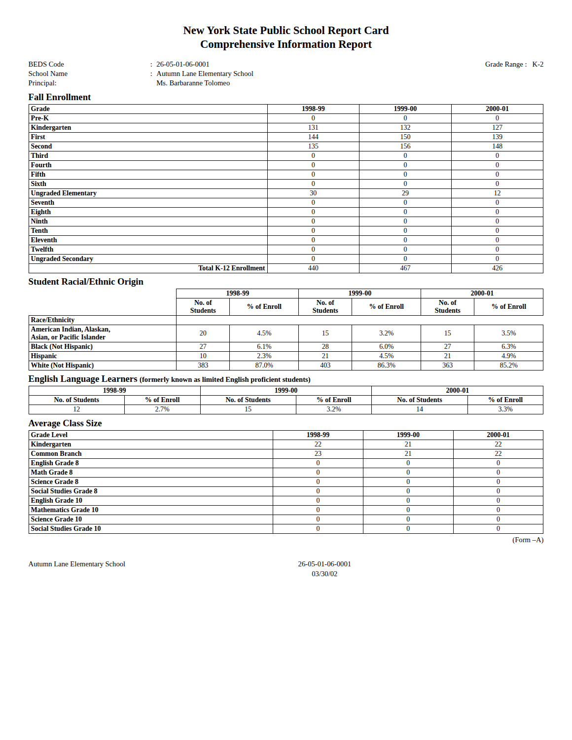New York State Public School Report Card Comprehensive Information Report
| BEDS Code | : | 26-05-01-06-0001 | Grade Range : K-2 |
| School Name | : | Autumn Lane Elementary School |
| Principal: | | Ms. Barbaranne Tolomeo |
Fall Enrollment
| Grade | 1998-99 | 1999-00 | 2000-01 |
| --- | --- | --- | --- |
| Pre-K | 0 | 0 | 0 |
| Kindergarten | 131 | 132 | 127 |
| First | 144 | 150 | 139 |
| Second | 135 | 156 | 148 |
| Third | 0 | 0 | 0 |
| Fourth | 0 | 0 | 0 |
| Fifth | 0 | 0 | 0 |
| Sixth | 0 | 0 | 0 |
| Ungraded Elementary | 30 | 29 | 12 |
| Seventh | 0 | 0 | 0 |
| Eighth | 0 | 0 | 0 |
| Ninth | 0 | 0 | 0 |
| Tenth | 0 | 0 | 0 |
| Eleventh | 0 | 0 | 0 |
| Twelfth | 0 | 0 | 0 |
| Ungraded Secondary | 0 | 0 | 0 |
| Total K-12 Enrollment | 440 | 467 | 426 |
Student Racial/Ethnic Origin
| | 1998-99 | 1999-00 | 2000-01 |
| --- | --- | --- | --- |
| No. of Students | % of Enroll | No. of Students | % of Enroll | No. of Students | % of Enroll |
| Race/Ethnicity | | | | | | |
| American Indian, Alaskan, Asian, or Pacific Islander | 20 | 4.5% | 15 | 3.2% | 15 | 3.5% |
| Black (Not Hispanic) | 27 | 6.1% | 28 | 6.0% | 27 | 6.3% |
| Hispanic | 10 | 2.3% | 21 | 4.5% | 21 | 4.9% |
| White (Not Hispanic) | 383 | 87.0% | 403 | 86.3% | 363 | 85.2% |
English Language Learners (formerly known as limited English proficient students)
| 1998-99 | 1999-00 | 2000-01 |
| --- | --- | --- |
| No. of Students | % of Enroll | No. of Students | % of Enroll | No. of Students | % of Enroll |
| 12 | 2.7% | 15 | 3.2% | 14 | 3.3% |
Average Class Size
| Grade Level | 1998-99 | 1999-00 | 2000-01 |
| --- | --- | --- | --- |
| Kindergarten | 22 | 21 | 22 |
| Common Branch | 23 | 21 | 22 |
| English Grade 8 | 0 | 0 | 0 |
| Math Grade 8 | 0 | 0 | 0 |
| Science Grade 8 | 0 | 0 | 0 |
| Social Studies Grade 8 | 0 | 0 | 0 |
| English Grade 10 | 0 | 0 | 0 |
| Mathematics Grade 10 | 0 | 0 | 0 |
| Science Grade 10 | 0 | 0 | 0 |
| Social Studies Grade 10 | 0 | 0 | 0 |
(Form –A)
| Autumn Lane Elementary School | 26-05-01-06-0001 | |
| | 03/30/02 | |